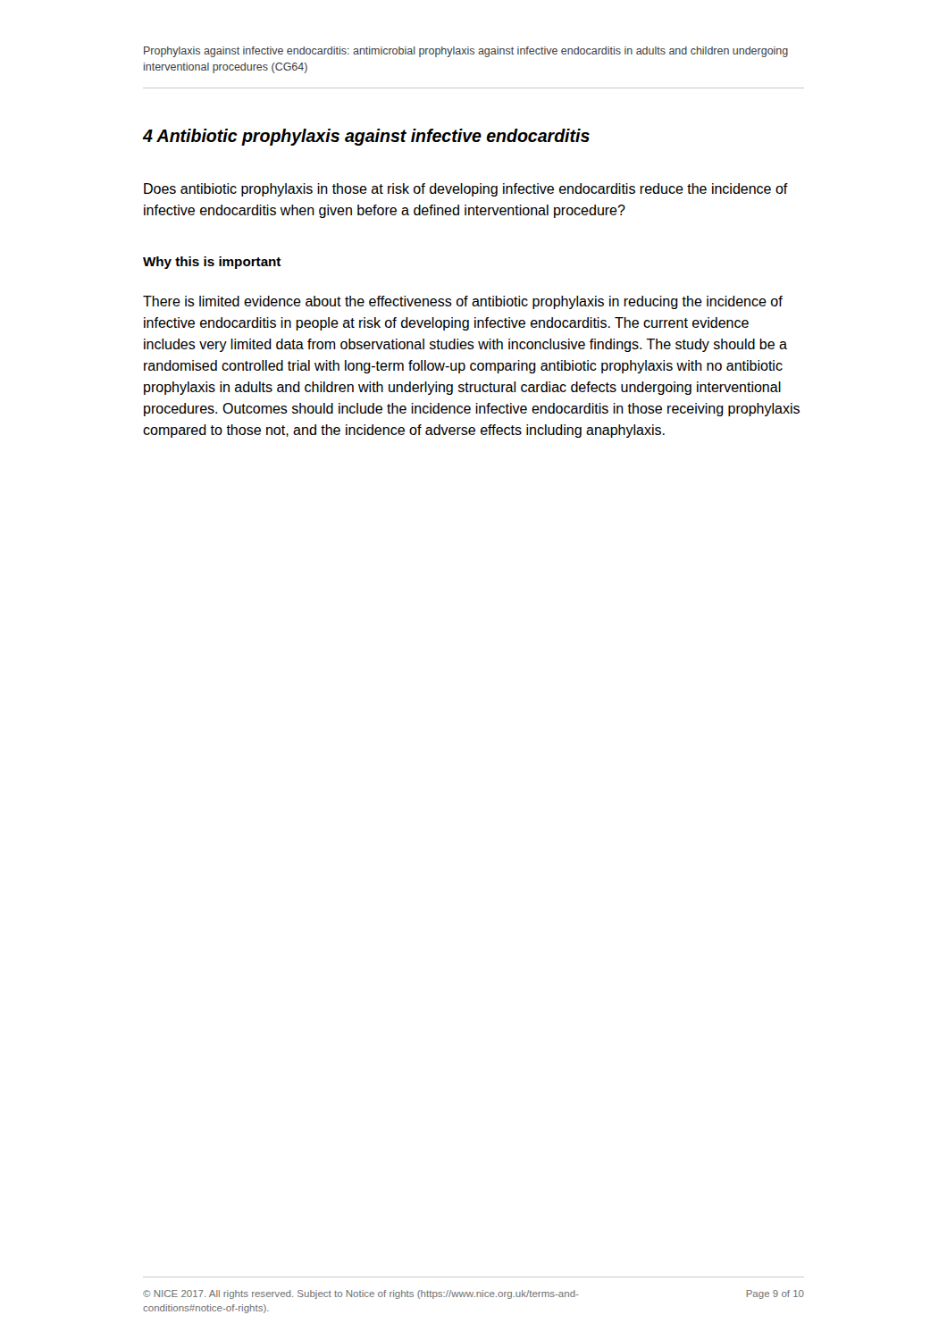Prophylaxis against infective endocarditis: antimicrobial prophylaxis against infective endocarditis in adults and children undergoing interventional procedures (CG64)
4 Antibiotic prophylaxis against infective endocarditis
Does antibiotic prophylaxis in those at risk of developing infective endocarditis reduce the incidence of infective endocarditis when given before a defined interventional procedure?
Why this is important
There is limited evidence about the effectiveness of antibiotic prophylaxis in reducing the incidence of infective endocarditis in people at risk of developing infective endocarditis. The current evidence includes very limited data from observational studies with inconclusive findings. The study should be a randomised controlled trial with long-term follow-up comparing antibiotic prophylaxis with no antibiotic prophylaxis in adults and children with underlying structural cardiac defects undergoing interventional procedures. Outcomes should include the incidence infective endocarditis in those receiving prophylaxis compared to those not, and the incidence of adverse effects including anaphylaxis.
© NICE 2017. All rights reserved. Subject to Notice of rights (https://www.nice.org.uk/terms-and-conditions#notice-of-rights).
Page 9 of 10